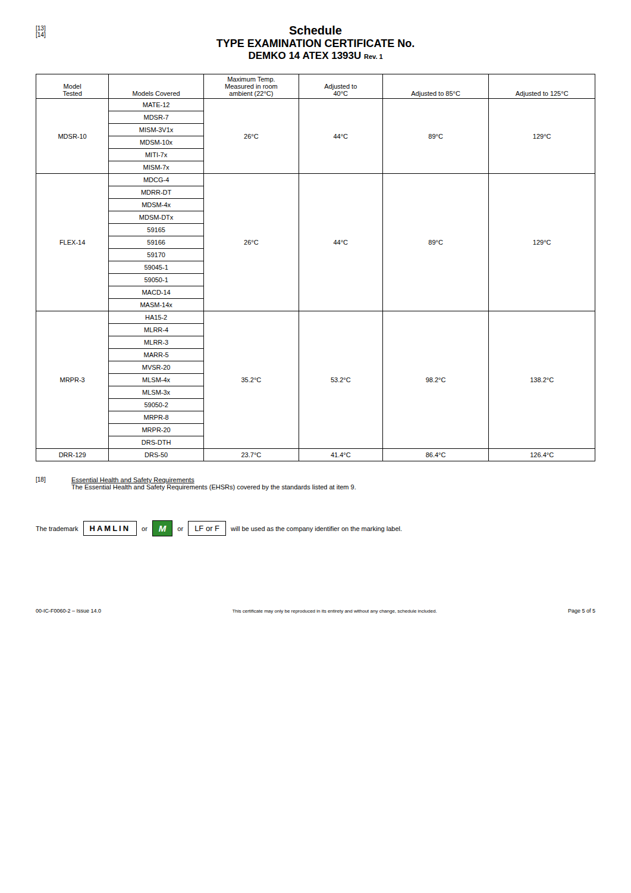[13]
[14]
Schedule
TYPE EXAMINATION CERTIFICATE No.
DEMKO 14 ATEX 1393U Rev. 1
| Model Tested | Models Covered | Maximum Temp. Measured in room ambient (22°C) | Adjusted to 40°C | Adjusted to 85°C | Adjusted to 125°C |
| --- | --- | --- | --- | --- | --- |
| MDSR-10 | MATE-12 | 26°C | 44°C | 89°C | 129°C |
| MDSR-7 |
| MISM-3V1x |
| MDSM-10x |
| MITI-7x |
| MISM-7x |
| FLEX-14 | MDCG-4 | 26°C | 44°C | 89°C | 129°C |
| MDRR-DT |
| MDSM-4x |
| MDSM-DTx |
| 59165 |
| 59166 |
| 59170 |
| 59045-1 |
| 59050-1 |
| MACD-14 |
| MASM-14x |
| MRPR-3 | HA15-2 | 35.2°C | 53.2°C | 98.2°C | 138.2°C |
| MLRR-4 |
| MLRR-3 |
| MARR-5 |
| MVSR-20 |
| MLSM-4x |
| MLSM-3x |
| 59050-2 |
| MRPR-8 |
| MRPR-20 |
| DRS-DTH |
| DRR-129 | DRS-50 | 23.7°C | 41.4°C | 86.4°C | 126.4°C |
[18]
Essential Health and Safety Requirements
The Essential Health and Safety Requirements (EHSRs) covered by the standards listed at item 9.
The trademark HAMLIN or M or LF or F will be used as the company identifier on the marking label.
00-IC-F0060-2 – Issue 14.0
This certificate may only be reproduced in its entirety and without any change, schedule included.
Page 5 of 5